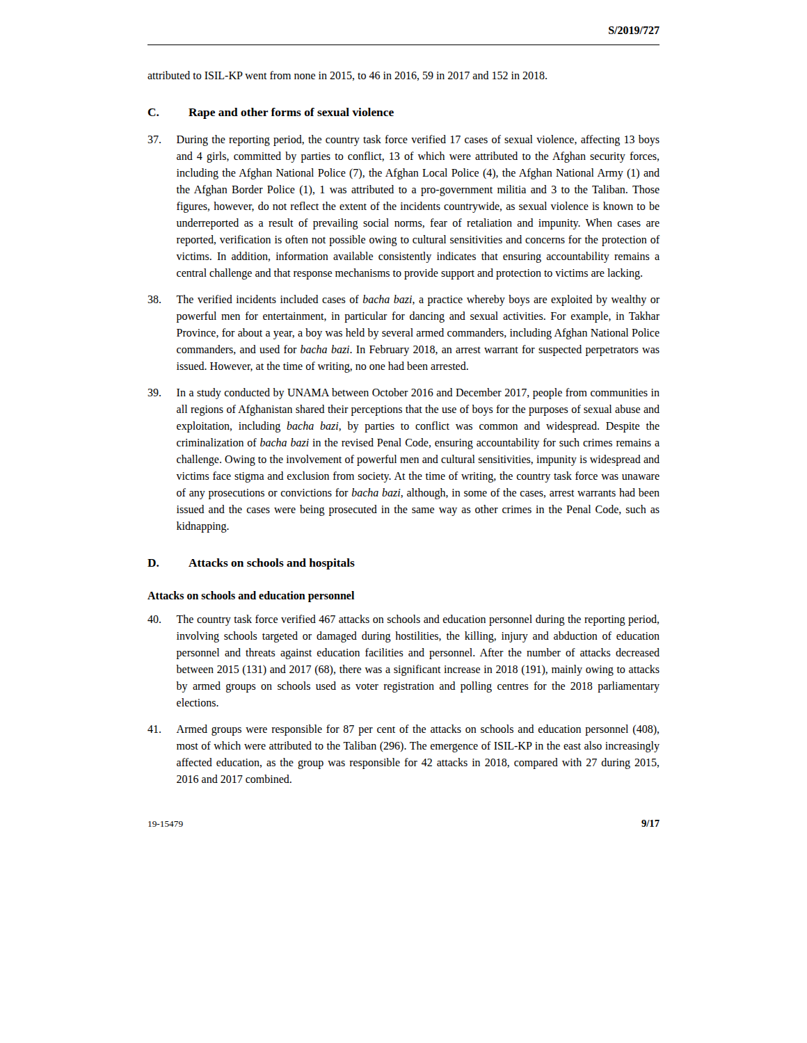S/2019/727
attributed to ISIL-KP went from none in 2015, to 46 in 2016, 59 in 2017 and 152 in 2018.
C. Rape and other forms of sexual violence
37. During the reporting period, the country task force verified 17 cases of sexual violence, affecting 13 boys and 4 girls, committed by parties to conflict, 13 of which were attributed to the Afghan security forces, including the Afghan National Police (7), the Afghan Local Police (4), the Afghan National Army (1) and the Afghan Border Police (1), 1 was attributed to a pro-government militia and 3 to the Taliban. Those figures, however, do not reflect the extent of the incidents countrywide, as sexual violence is known to be underreported as a result of prevailing social norms, fear of retaliation and impunity. When cases are reported, verification is often not possible owing to cultural sensitivities and concerns for the protection of victims. In addition, information available consistently indicates that ensuring accountability remains a central challenge and that response mechanisms to provide support and protection to victims are lacking.
38. The verified incidents included cases of bacha bazi, a practice whereby boys are exploited by wealthy or powerful men for entertainment, in particular for dancing and sexual activities. For example, in Takhar Province, for about a year, a boy was held by several armed commanders, including Afghan National Police commanders, and used for bacha bazi. In February 2018, an arrest warrant for suspected perpetrators was issued. However, at the time of writing, no one had been arrested.
39. In a study conducted by UNAMA between October 2016 and December 2017, people from communities in all regions of Afghanistan shared their perceptions that the use of boys for the purposes of sexual abuse and exploitation, including bacha bazi, by parties to conflict was common and widespread. Despite the criminalization of bacha bazi in the revised Penal Code, ensuring accountability for such crimes remains a challenge. Owing to the involvement of powerful men and cultural sensitivities, impunity is widespread and victims face stigma and exclusion from society. At the time of writing, the country task force was unaware of any prosecutions or convictions for bacha bazi, although, in some of the cases, arrest warrants had been issued and the cases were being prosecuted in the same way as other crimes in the Penal Code, such as kidnapping.
D. Attacks on schools and hospitals
Attacks on schools and education personnel
40. The country task force verified 467 attacks on schools and education personnel during the reporting period, involving schools targeted or damaged during hostilities, the killing, injury and abduction of education personnel and threats against education facilities and personnel. After the number of attacks decreased between 2015 (131) and 2017 (68), there was a significant increase in 2018 (191), mainly owing to attacks by armed groups on schools used as voter registration and polling centres for the 2018 parliamentary elections.
41. Armed groups were responsible for 87 per cent of the attacks on schools and education personnel (408), most of which were attributed to the Taliban (296). The emergence of ISIL-KP in the east also increasingly affected education, as the group was responsible for 42 attacks in 2018, compared with 27 during 2015, 2016 and 2017 combined.
19-15479 9/17